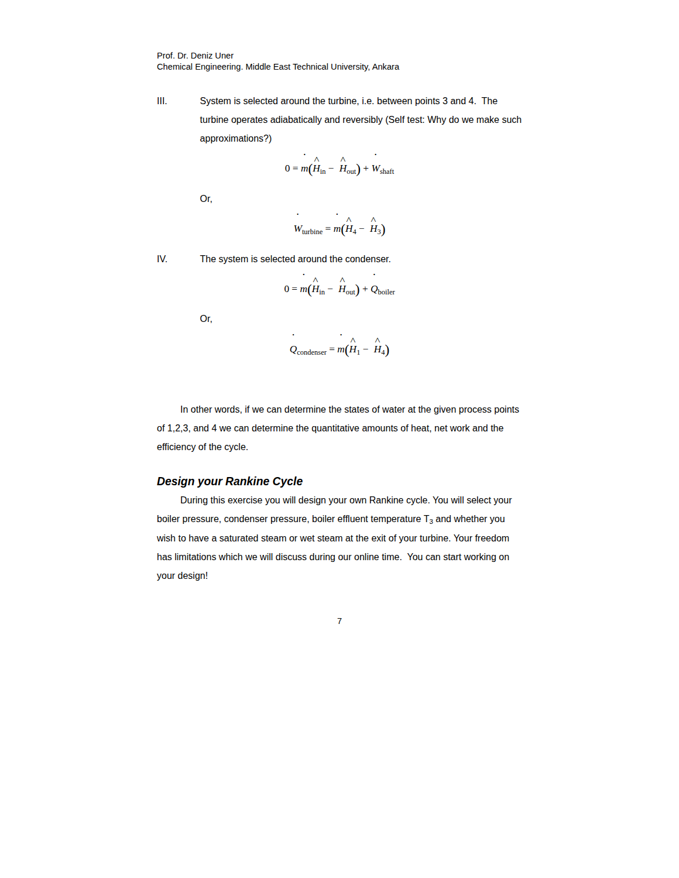Prof. Dr. Deniz Uner
Chemical Engineering. Middle East Technical University, Ankara
III. System is selected around the turbine, i.e. between points 3 and 4. The turbine operates adiabatically and reversibly (Self test: Why do we make such approximations?)
0 = m(Hin − Hout) + Wshaft
Or,
Wturbine = m(H4 − H3)
IV. The system is selected around the condenser.
0 = m(Hin − Hout) + Qboiler
Or,
Qcondenser = m(H1 − H4)
In other words, if we can determine the states of water at the given process points of 1,2,3, and 4 we can determine the quantitative amounts of heat, net work and the efficiency of the cycle.
Design your Rankine Cycle
During this exercise you will design your own Rankine cycle. You will select your boiler pressure, condenser pressure, boiler effluent temperature T3 and whether you wish to have a saturated steam or wet steam at the exit of your turbine. Your freedom has limitations which we will discuss during our online time. You can start working on your design!
7